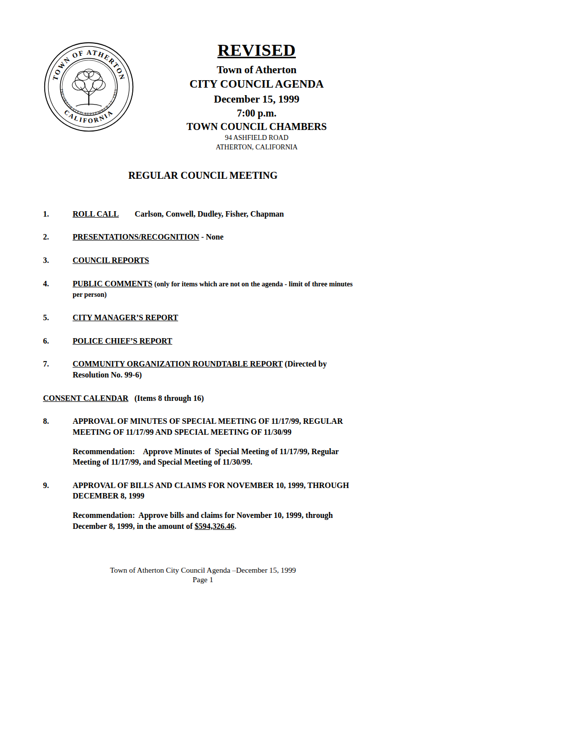TOWN OF ATHERTON CALIFORNIA INCORPORATED SEPTEMBER 12, 1923
REVISED
Town of Atherton
CITY COUNCIL AGENDA
December 15, 1999
7:00 p.m.
TOWN COUNCIL CHAMBERS
94 ASHFIELD ROAD
ATHERTON, CALIFORNIA
REGULAR COUNCIL MEETING
1. ROLL CALL Carlson, Conwell, Dudley, Fisher, Chapman
2. PRESENTATIONS/RECOGNITION - None
3. COUNCIL REPORTS
4. PUBLIC COMMENTS (only for items which are not on the agenda - limit of three minutes per person)
5. CITY MANAGER’S REPORT
6. POLICE CHIEF’S REPORT
7. COMMUNITY ORGANIZATION ROUNDTABLE REPORT (Directed by Resolution No. 99-6)
CONSENT CALENDAR (Items 8 through 16)
8. APPROVAL OF MINUTES OF SPECIAL MEETING OF 11/17/99, REGULAR MEETING OF 11/17/99 AND SPECIAL MEETING OF 11/30/99
Recommendation: Approve Minutes of Special Meeting of 11/17/99, Regular Meeting of 11/17/99, and Special Meeting of 11/30/99.
9. APPROVAL OF BILLS AND CLAIMS FOR NOVEMBER 10, 1999, THROUGH DECEMBER 8, 1999
Recommendation: Approve bills and claims for November 10, 1999, through December 8, 1999, in the amount of $594,326.46.
Town of Atherton City Council Agenda –December 15, 1999
Page 1